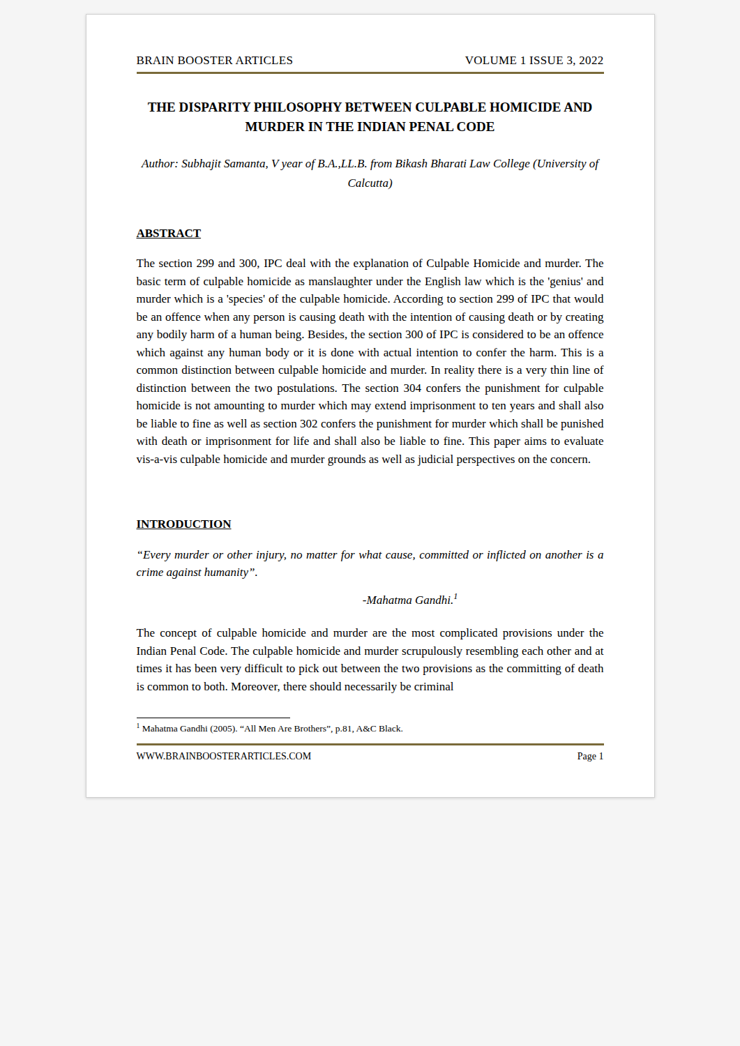BRAIN BOOSTER ARTICLES
VOLUME 1 ISSUE 3, 2022
The Disparity Philosophy Between Culpable Homicide and Murder in the Indian Penal Code
Author: Subhajit Samanta, V year of B.A.,LL.B. from Bikash Bharati Law College (University of Calcutta)
ABSTRACT
The section 299 and 300, IPC deal with the explanation of Culpable Homicide and murder. The basic term of culpable homicide as manslaughter under the English law which is the 'genius' and murder which is a 'species' of the culpable homicide. According to section 299 of IPC that would be an offence when any person is causing death with the intention of causing death or by creating any bodily harm of a human being. Besides, the section 300 of IPC is considered to be an offence which against any human body or it is done with actual intention to confer the harm. This is a common distinction between culpable homicide and murder. In reality there is a very thin line of distinction between the two postulations. The section 304 confers the punishment for culpable homicide is not amounting to murder which may extend imprisonment to ten years and shall also be liable to fine as well as section 302 confers the punishment for murder which shall be punished with death or imprisonment for life and shall also be liable to fine. This paper aims to evaluate vis-a-vis culpable homicide and murder grounds as well as judicial perspectives on the concern.
INTRODUCTION
“Every murder or other injury, no matter for what cause, committed or inflicted on another is a crime against humanity”.
-Mahatma Gandhi.1
The concept of culpable homicide and murder are the most complicated provisions under the Indian Penal Code. The culpable homicide and murder scrupulously resembling each other and at times it has been very difficult to pick out between the two provisions as the committing of death is common to both. Moreover, there should necessarily be criminal
1 Mahatma Gandhi (2005). “All Men Are Brothers”, p.81, A&C Black.
WWW.BRAINBOOSTERARTICLES.COM
Page 1